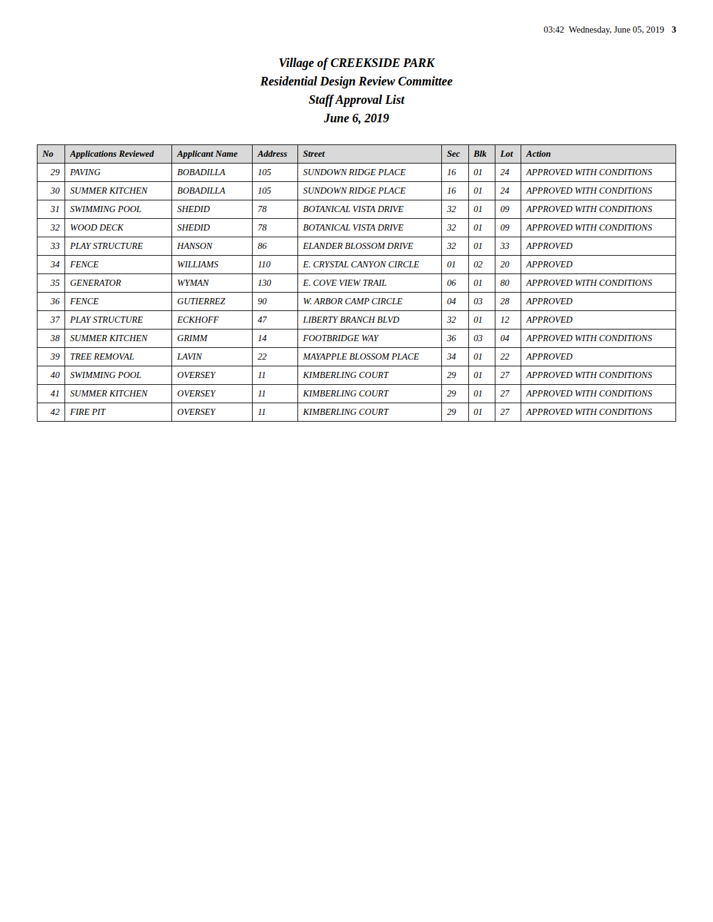03:42 Wednesday, June 05, 20193
Village of CREEKSIDE PARK
Residential Design Review Committee
Staff Approval List
June 6, 2019
| No | Applications Reviewed | Applicant Name | Address | Street | Sec | Blk | Lot | Action |
| --- | --- | --- | --- | --- | --- | --- | --- | --- |
| 29 | PAVING | BOBADILLA | 105 | SUNDOWN RIDGE PLACE | 16 | 01 | 24 | APPROVED WITH CONDITIONS |
| 30 | SUMMER KITCHEN | BOBADILLA | 105 | SUNDOWN RIDGE PLACE | 16 | 01 | 24 | APPROVED WITH CONDITIONS |
| 31 | SWIMMING POOL | SHEDID | 78 | BOTANICAL VISTA DRIVE | 32 | 01 | 09 | APPROVED WITH CONDITIONS |
| 32 | WOOD DECK | SHEDID | 78 | BOTANICAL VISTA DRIVE | 32 | 01 | 09 | APPROVED WITH CONDITIONS |
| 33 | PLAY STRUCTURE | HANSON | 86 | ELANDER BLOSSOM DRIVE | 32 | 01 | 33 | APPROVED |
| 34 | FENCE | WILLIAMS | 110 | E. CRYSTAL CANYON CIRCLE | 01 | 02 | 20 | APPROVED |
| 35 | GENERATOR | WYMAN | 130 | E. COVE VIEW TRAIL | 06 | 01 | 80 | APPROVED WITH CONDITIONS |
| 36 | FENCE | GUTIERREZ | 90 | W. ARBOR CAMP CIRCLE | 04 | 03 | 28 | APPROVED |
| 37 | PLAY STRUCTURE | ECKHOFF | 47 | LIBERTY BRANCH BLVD | 32 | 01 | 12 | APPROVED |
| 38 | SUMMER KITCHEN | GRIMM | 14 | FOOTBRIDGE WAY | 36 | 03 | 04 | APPROVED WITH CONDITIONS |
| 39 | TREE REMOVAL | LAVIN | 22 | MAYAPPLE BLOSSOM PLACE | 34 | 01 | 22 | APPROVED |
| 40 | SWIMMING POOL | OVERSEY | 11 | KIMBERLING COURT | 29 | 01 | 27 | APPROVED WITH CONDITIONS |
| 41 | SUMMER KITCHEN | OVERSEY | 11 | KIMBERLING COURT | 29 | 01 | 27 | APPROVED WITH CONDITIONS |
| 42 | FIRE PIT | OVERSEY | 11 | KIMBERLING COURT | 29 | 01 | 27 | APPROVED WITH CONDITIONS |